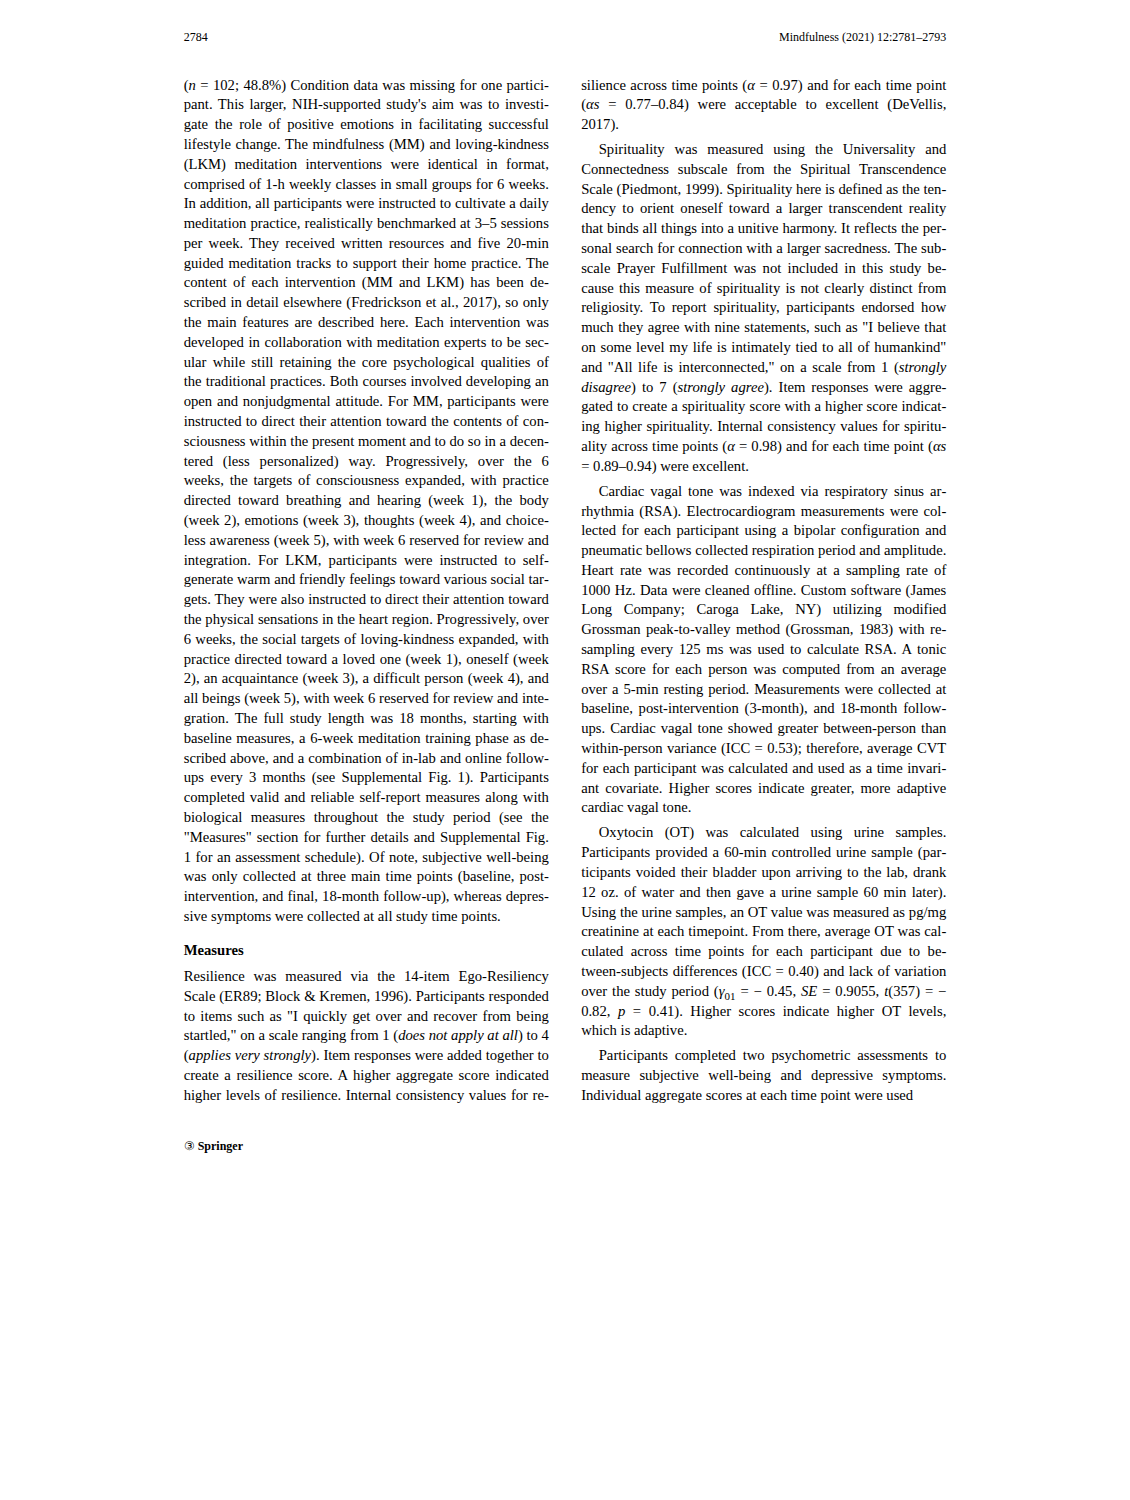2784 Mindfulness (2021) 12:2781–2793
(n = 102; 48.8%) Condition data was missing for one participant. This larger, NIH-supported study's aim was to investigate the role of positive emotions in facilitating successful lifestyle change. The mindfulness (MM) and loving-kindness (LKM) meditation interventions were identical in format, comprised of 1-h weekly classes in small groups for 6 weeks. In addition, all participants were instructed to cultivate a daily meditation practice, realistically benchmarked at 3–5 sessions per week. They received written resources and five 20-min guided meditation tracks to support their home practice. The content of each intervention (MM and LKM) has been described in detail elsewhere (Fredrickson et al., 2017), so only the main features are described here. Each intervention was developed in collaboration with meditation experts to be secular while still retaining the core psychological qualities of the traditional practices. Both courses involved developing an open and nonjudgmental attitude. For MM, participants were instructed to direct their attention toward the contents of consciousness within the present moment and to do so in a decentered (less personalized) way. Progressively, over the 6 weeks, the targets of consciousness expanded, with practice directed toward breathing and hearing (week 1), the body (week 2), emotions (week 3), thoughts (week 4), and choiceless awareness (week 5), with week 6 reserved for review and integration. For LKM, participants were instructed to self-generate warm and friendly feelings toward various social targets. They were also instructed to direct their attention toward the physical sensations in the heart region. Progressively, over 6 weeks, the social targets of loving-kindness expanded, with practice directed toward a loved one (week 1), oneself (week 2), an acquaintance (week 3), a difficult person (week 4), and all beings (week 5), with week 6 reserved for review and integration. The full study length was 18 months, starting with baseline measures, a 6-week meditation training phase as described above, and a combination of in-lab and online follow-ups every 3 months (see Supplemental Fig. 1). Participants completed valid and reliable self-report measures along with biological measures throughout the study period (see the "Measures" section for further details and Supplemental Fig. 1 for an assessment schedule). Of note, subjective well-being was only collected at three main time points (baseline, post-intervention, and final, 18-month follow-up), whereas depressive symptoms were collected at all study time points.
Measures
Resilience was measured via the 14-item Ego-Resiliency Scale (ER89; Block & Kremen, 1996). Participants responded to items such as "I quickly get over and recover from being startled," on a scale ranging from 1 (does not apply at all) to 4 (applies very strongly). Item responses were added together to create a resilience score. A higher aggregate score indicated higher levels of resilience. Internal consistency values for resilience across time points (α = 0.97) and for each time point (αs = 0.77–0.84) were acceptable to excellent (DeVellis, 2017).
Spirituality was measured using the Universality and Connectedness subscale from the Spiritual Transcendence Scale (Piedmont, 1999). Spirituality here is defined as the tendency to orient oneself toward a larger transcendent reality that binds all things into a unitive harmony. It reflects the personal search for connection with a larger sacredness. The subscale Prayer Fulfillment was not included in this study because this measure of spirituality is not clearly distinct from religiosity. To report spirituality, participants endorsed how much they agree with nine statements, such as "I believe that on some level my life is intimately tied to all of humankind" and "All life is interconnected," on a scale from 1 (strongly disagree) to 7 (strongly agree). Item responses were aggregated to create a spirituality score with a higher score indicating higher spirituality. Internal consistency values for spirituality across time points (α = 0.98) and for each time point (αs = 0.89–0.94) were excellent.
Cardiac vagal tone was indexed via respiratory sinus arrhythmia (RSA). Electrocardiogram measurements were collected for each participant using a bipolar configuration and pneumatic bellows collected respiration period and amplitude. Heart rate was recorded continuously at a sampling rate of 1000 Hz. Data were cleaned offline. Custom software (James Long Company; Caroga Lake, NY) utilizing modified Grossman peak-to-valley method (Grossman, 1983) with resampling every 125 ms was used to calculate RSA. A tonic RSA score for each person was computed from an average over a 5-min resting period. Measurements were collected at baseline, post-intervention (3-month), and 18-month follow-ups. Cardiac vagal tone showed greater between-person than within-person variance (ICC = 0.53); therefore, average CVT for each participant was calculated and used as a time invariant covariate. Higher scores indicate greater, more adaptive cardiac vagal tone.
Oxytocin (OT) was calculated using urine samples. Participants provided a 60-min controlled urine sample (participants voided their bladder upon arriving to the lab, drank 12 oz. of water and then gave a urine sample 60 min later). Using the urine samples, an OT value was measured as pg/mg creatinine at each timepoint. From there, average OT was calculated across time points for each participant due to between-subjects differences (ICC = 0.40) and lack of variation over the study period (γ01 = − 0.45, SE = 0.9055, t(357) = − 0.82, p = 0.41). Higher scores indicate higher OT levels, which is adaptive.
Participants completed two psychometric assessments to measure subjective well-being and depressive symptoms. Individual aggregate scores at each time point were used
③ Springer